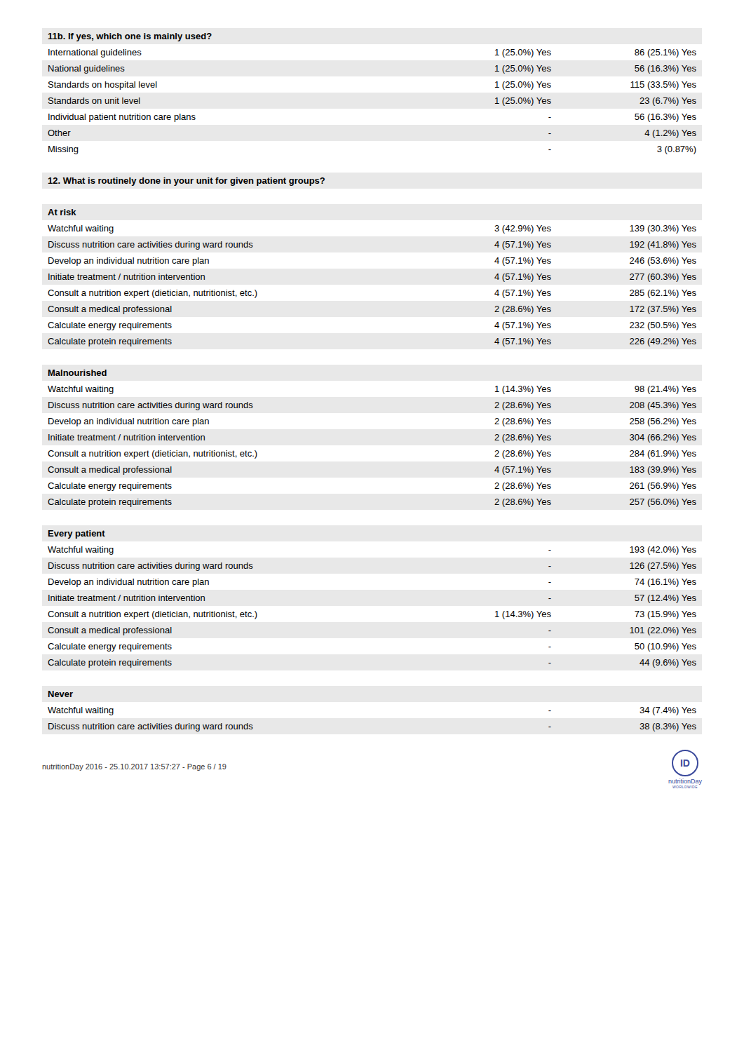| 11b. If yes, which one is mainly used? |
| International guidelines | 1 (25.0%) Yes | 86 (25.1%) Yes |
| National guidelines | 1 (25.0%) Yes | 56 (16.3%) Yes |
| Standards on hospital level | 1 (25.0%) Yes | 115 (33.5%) Yes |
| Standards on unit level | 1 (25.0%) Yes | 23 (6.7%) Yes |
| Individual patient nutrition care plans | - | 56 (16.3%) Yes |
| Other | - | 4 (1.2%) Yes |
| Missing | - | 3 (0.87%) |
| 12. What is routinely done in your unit for given patient groups? |
| At risk | | |
| Watchful waiting | 3 (42.9%) Yes | 139 (30.3%) Yes |
| Discuss nutrition care activities during ward rounds | 4 (57.1%) Yes | 192 (41.8%) Yes |
| Develop an individual nutrition care plan | 4 (57.1%) Yes | 246 (53.6%) Yes |
| Initiate treatment / nutrition intervention | 4 (57.1%) Yes | 277 (60.3%) Yes |
| Consult a nutrition expert (dietician, nutritionist, etc.) | 4 (57.1%) Yes | 285 (62.1%) Yes |
| Consult a medical professional | 2 (28.6%) Yes | 172 (37.5%) Yes |
| Calculate energy requirements | 4 (57.1%) Yes | 232 (50.5%) Yes |
| Calculate protein requirements | 4 (57.1%) Yes | 226 (49.2%) Yes |
| Malnourished | | |
| Watchful waiting | 1 (14.3%) Yes | 98 (21.4%) Yes |
| Discuss nutrition care activities during ward rounds | 2 (28.6%) Yes | 208 (45.3%) Yes |
| Develop an individual nutrition care plan | 2 (28.6%) Yes | 258 (56.2%) Yes |
| Initiate treatment / nutrition intervention | 2 (28.6%) Yes | 304 (66.2%) Yes |
| Consult a nutrition expert (dietician, nutritionist, etc.) | 2 (28.6%) Yes | 284 (61.9%) Yes |
| Consult a medical professional | 4 (57.1%) Yes | 183 (39.9%) Yes |
| Calculate energy requirements | 2 (28.6%) Yes | 261 (56.9%) Yes |
| Calculate protein requirements | 2 (28.6%) Yes | 257 (56.0%) Yes |
| Every patient | | |
| Watchful waiting | - | 193 (42.0%) Yes |
| Discuss nutrition care activities during ward rounds | - | 126 (27.5%) Yes |
| Develop an individual nutrition care plan | - | 74 (16.1%) Yes |
| Initiate treatment / nutrition intervention | - | 57 (12.4%) Yes |
| Consult a nutrition expert (dietician, nutritionist, etc.) | 1 (14.3%) Yes | 73 (15.9%) Yes |
| Consult a medical professional | - | 101 (22.0%) Yes |
| Calculate energy requirements | - | 50 (10.9%) Yes |
| Calculate protein requirements | - | 44 (9.6%) Yes |
| Never | | |
| Watchful waiting | - | 34 (7.4%) Yes |
| Discuss nutrition care activities during ward rounds | - | 38 (8.3%) Yes |
nutritionDay 2016 - 25.10.2017 13:57:27 - Page 6 / 19
ID
nutritionDay
WORLDWIDE